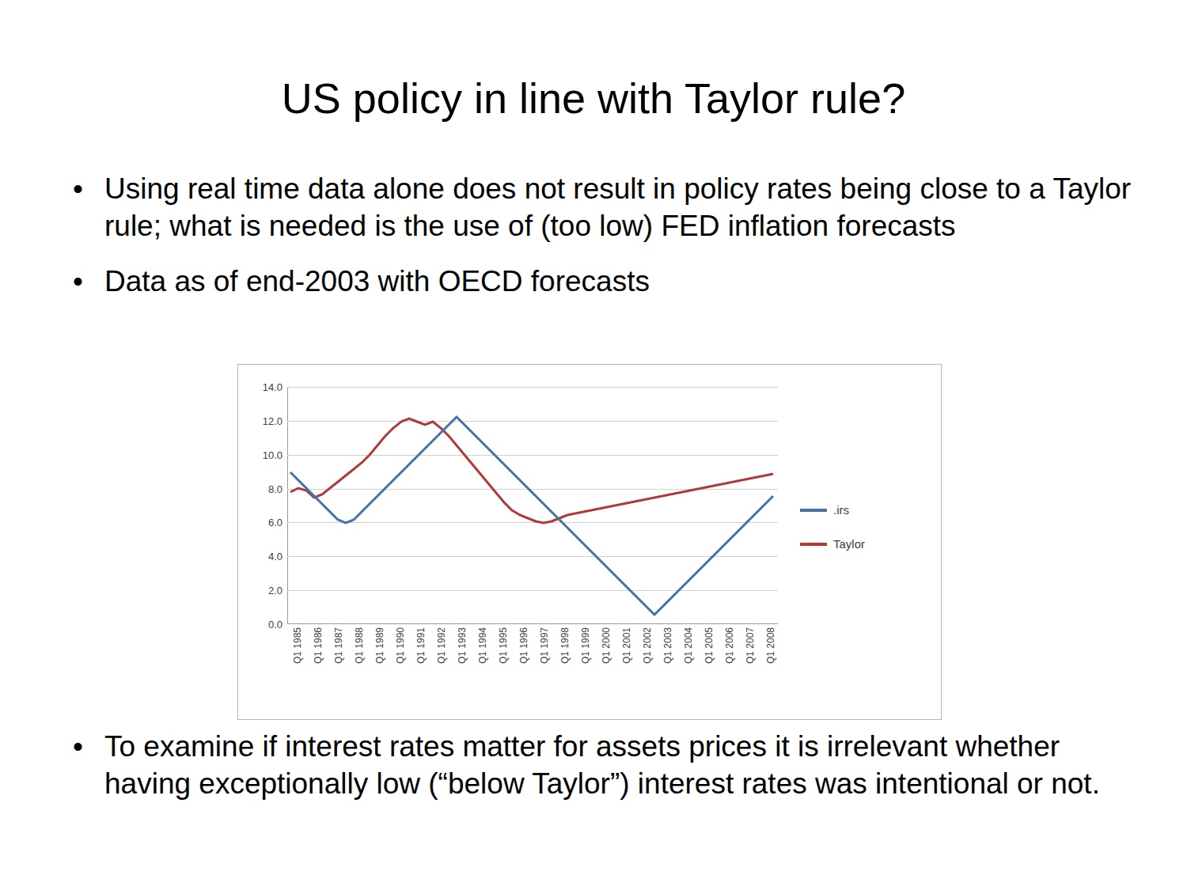US policy in line with Taylor rule?
Using real time data alone does not result in policy rates being close to a Taylor rule; what is needed is the use of (too low) FED inflation forecasts
Data as of end-2003 with OECD forecasts
14.0
12.0
10.0
8.0
6.0
4.0
2.0
0.0
Q1 1985
Q1 1986
Q1 1987
Q1 1988
Q1 1989
Q1 1990
Q1 1991
Q1 1992
Q1 1993
Q1 1994
Q1 1995
Q1 1996
Q1 1997
Q1 1998
Q1 1999
Q1 2000
Q1 2001
Q1 2002
Q1 2003
Q1 2004
Q1 2005
Q1 2006
Q1 2007
Q1 2008
.irs
Taylor
To examine if interest rates matter for assets prices it is irrelevant whether having exceptionally low (“below Taylor”) interest rates was intentional or not.